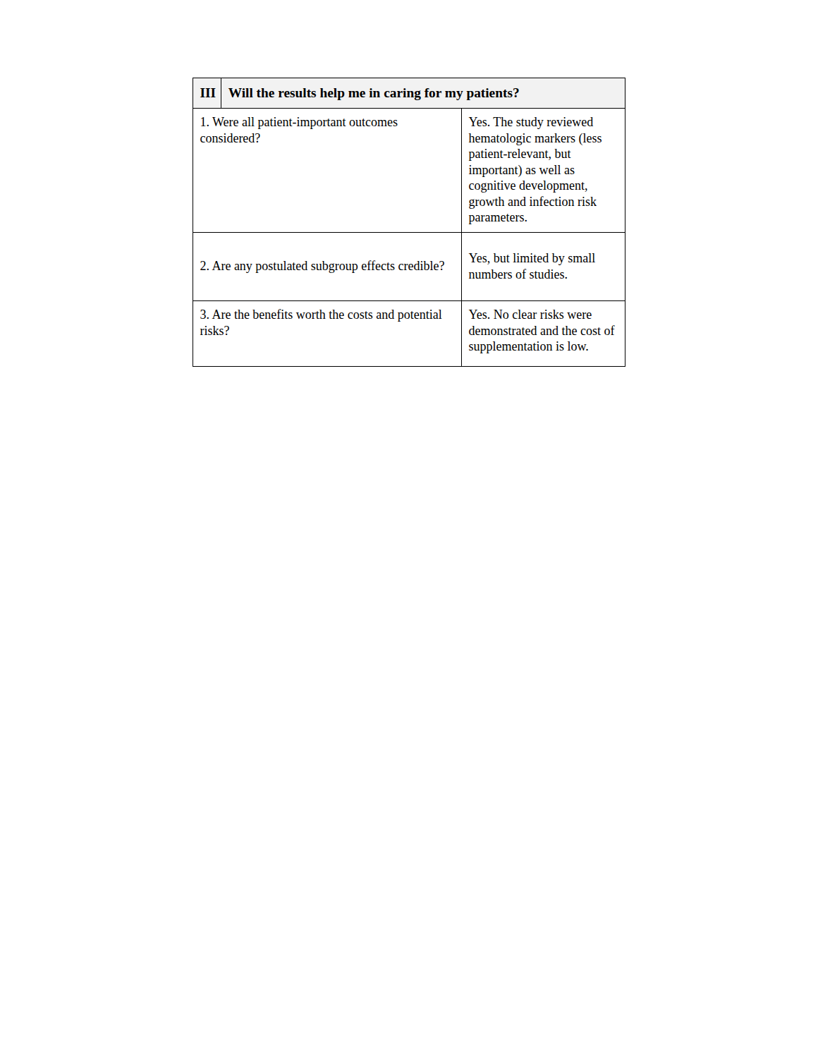| III | Will the results help me in caring for my patients? |
| 1. Were all patient-important outcomes considered? | Yes. The study reviewed hematologic markers (less patient-relevant, but important) as well as cognitive development, growth and infection risk parameters. |
| 2. Are any postulated subgroup effects credible? | Yes, but limited by small numbers of studies. |
| 3. Are the benefits worth the costs and potential risks? | Yes. No clear risks were demonstrated and the cost of supplementation is low. |